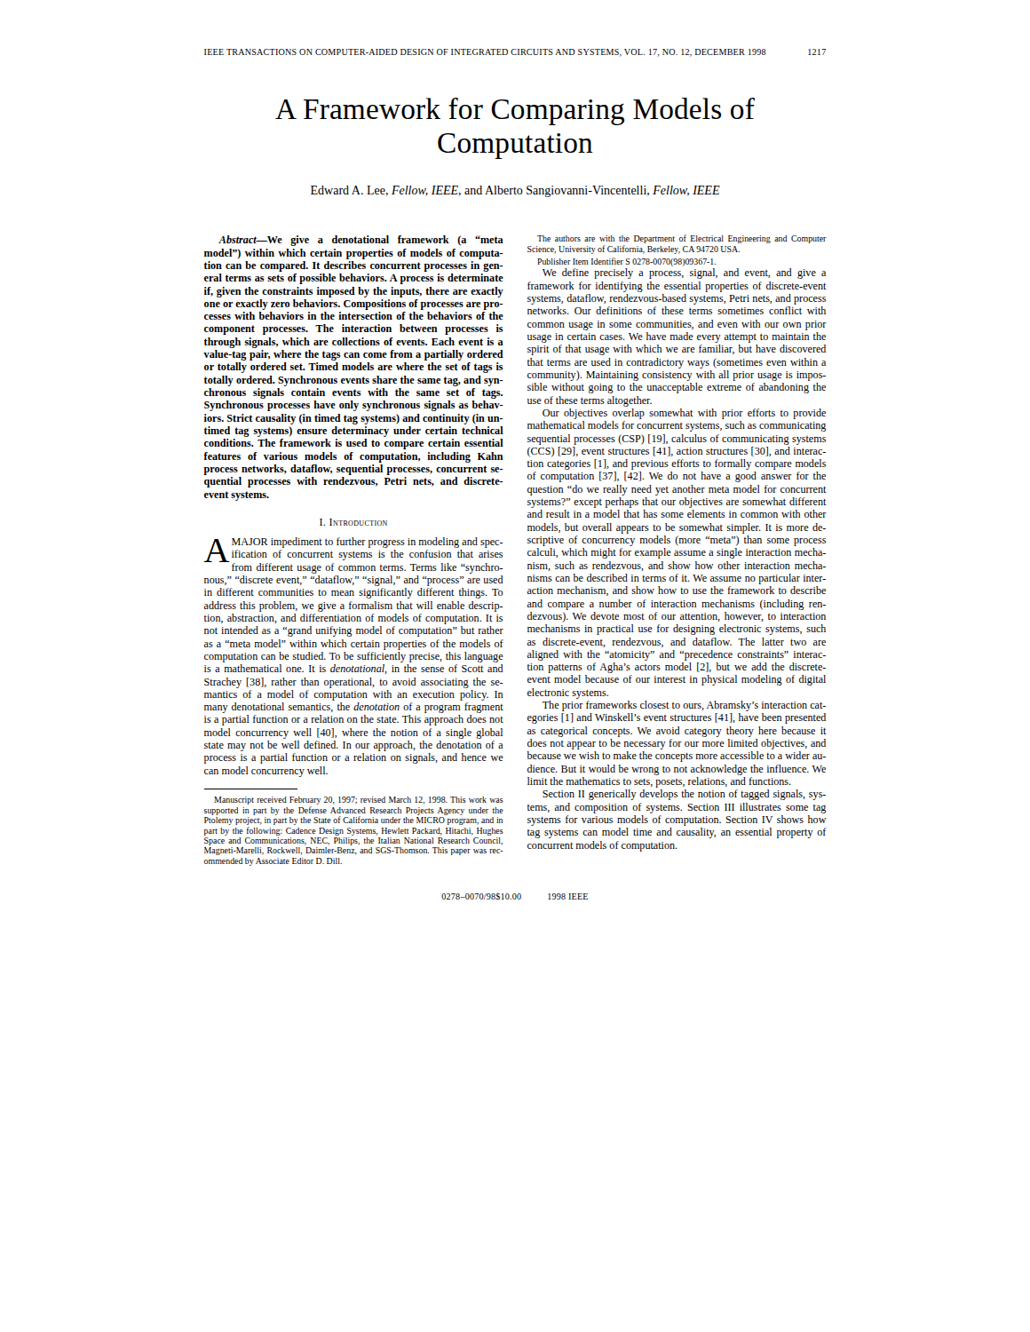IEEE TRANSACTIONS ON COMPUTER-AIDED DESIGN OF INTEGRATED CIRCUITS AND SYSTEMS, VOL. 17, NO. 12, DECEMBER 1998 1217
A Framework for Comparing Models of Computation
Edward A. Lee, Fellow, IEEE, and Alberto Sangiovanni-Vincentelli, Fellow, IEEE
Abstract—We give a denotational framework (a “meta model”) within which certain properties of models of computation can be compared. It describes concurrent processes in general terms as sets of possible behaviors. A process is determinate if, given the constraints imposed by the inputs, there are exactly one or exactly zero behaviors. Compositions of processes are processes with behaviors in the intersection of the behaviors of the component processes. The interaction between processes is through signals, which are collections of events. Each event is a value-tag pair, where the tags can come from a partially ordered or totally ordered set. Timed models are where the set of tags is totally ordered. Synchronous events share the same tag, and synchronous signals contain events with the same set of tags. Synchronous processes have only synchronous signals as behaviors. Strict causality (in timed tag systems) and continuity (in untimed tag systems) ensure determinacy under certain technical conditions. The framework is used to compare certain essential features of various models of computation, including Kahn process networks, dataflow, sequential processes, concurrent sequential processes with rendezvous, Petri nets, and discrete-event systems.
I. Introduction
AMAJOR impediment to further progress in modeling and specification of concurrent systems is the confusion that arises from different usage of common terms. Terms like “synchronous,” “discrete event,” “dataflow,” “signal,” and “process” are used in different communities to mean significantly different things. To address this problem, we give a formalism that will enable description, abstraction, and differentiation of models of computation. It is not intended as a “grand unifying model of computation” but rather as a “meta model” within which certain properties of the models of computation can be studied. To be sufficiently precise, this language is a mathematical one. It is denotational, in the sense of Scott and Strachey [38], rather than operational, to avoid associating the semantics of a model of computation with an execution policy. In many denotational semantics, the denotation of a program fragment is a partial function or a relation on the state. This approach does not model concurrency well [40], where the notion of a single global state may not be well defined. In our approach, the denotation of a process is a partial function or a relation on signals, and hence we can model concurrency well.
Manuscript received February 20, 1997; revised March 12, 1998. This work was supported in part by the Defense Advanced Research Projects Agency under the Ptolemy project, in part by the State of California under the MICRO program, and in part by the following: Cadence Design Systems, Hewlett Packard, Hitachi, Hughes Space and Communications, NEC, Philips, the Italian National Research Council, Magneti-Marelli, Rockwell, Daimler-Benz, and SGS-Thomson. This paper was recommended by Associate Editor D. Dill.
The authors are with the Department of Electrical Engineering and Computer Science, University of California, Berkeley, CA 94720 USA.
Publisher Item Identifier S 0278-0070(98)09367-1.
We define precisely a process, signal, and event, and give a framework for identifying the essential properties of discrete-event systems, dataflow, rendezvous-based systems, Petri nets, and process networks. Our definitions of these terms sometimes conflict with common usage in some communities, and even with our own prior usage in certain cases. We have made every attempt to maintain the spirit of that usage with which we are familiar, but have discovered that terms are used in contradictory ways (sometimes even within a community). Maintaining consistency with all prior usage is impossible without going to the unacceptable extreme of abandoning the use of these terms altogether.
Our objectives overlap somewhat with prior efforts to provide mathematical models for concurrent systems, such as communicating sequential processes (CSP) [19], calculus of communicating systems (CCS) [29], event structures [41], action structures [30], and interaction categories [1], and previous efforts to formally compare models of computation [37], [42]. We do not have a good answer for the question “do we really need yet another meta model for concurrent systems?” except perhaps that our objectives are somewhat different and result in a model that has some elements in common with other models, but overall appears to be somewhat simpler. It is more descriptive of concurrency models (more “meta”) than some process calculi, which might for example assume a single interaction mechanism, such as rendezvous, and show how other interaction mechanisms can be described in terms of it. We assume no particular interaction mechanism, and show how to use the framework to describe and compare a number of interaction mechanisms (including rendezvous). We devote most of our attention, however, to interaction mechanisms in practical use for designing electronic systems, such as discrete-event, rendezvous, and dataflow. The latter two are aligned with the “atomicity” and “precedence constraints” interaction patterns of Agha’s actors model [2], but we add the discrete-event model because of our interest in physical modeling of digital electronic systems.
The prior frameworks closest to ours, Abramsky’s interaction categories [1] and Winskell’s event structures [41], have been presented as categorical concepts. We avoid category theory here because it does not appear to be necessary for our more limited objectives, and because we wish to make the concepts more accessible to a wider audience. But it would be wrong to not acknowledge the influence. We limit the mathematics to sets, posets, relations, and functions.
Section II generically develops the notion of tagged signals, systems, and composition of systems. Section III illustrates some tag systems for various models of computation. Section IV shows how tag systems can model time and causality, an essential property of concurrent models of computation.
0278–0070/98$10.00 1998 IEEE